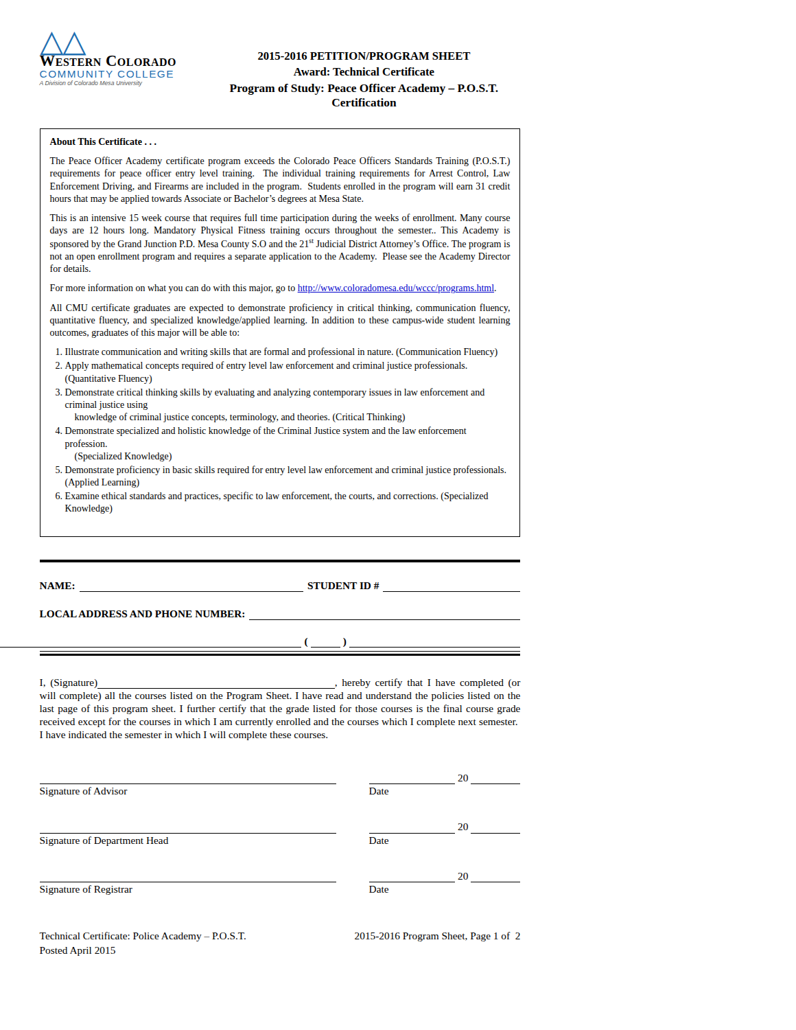△△ Western Colorado COMMUNITY COLLEGE A Division of Colorado Mesa University
2015-2016 PETITION/PROGRAM SHEET
Award: Technical Certificate
Program of Study: Peace Officer Academy – P.O.S.T. Certification
About This Certificate . . .
The Peace Officer Academy certificate program exceeds the Colorado Peace Officers Standards Training (P.O.S.T.) requirements for peace officer entry level training. The individual training requirements for Arrest Control, Law Enforcement Driving, and Firearms are included in the program. Students enrolled in the program will earn 31 credit hours that may be applied towards Associate or Bachelor’s degrees at Mesa State.
This is an intensive 15 week course that requires full time participation during the weeks of enrollment. Many course days are 12 hours long. Mandatory Physical Fitness training occurs throughout the semester.. This Academy is sponsored by the Grand Junction P.D. Mesa County S.O and the 21st Judicial District Attorney’s Office. The program is not an open enrollment program and requires a separate application to the Academy. Please see the Academy Director for details.
For more information on what you can do with this major, go to http://www.coloradomesa.edu/wccc/programs.html.
All CMU certificate graduates are expected to demonstrate proficiency in critical thinking, communication fluency, quantitative fluency, and specialized knowledge/applied learning. In addition to these campus-wide student learning outcomes, graduates of this major will be able to:
Illustrate communication and writing skills that are formal and professional in nature. (Communication Fluency)
Apply mathematical concepts required of entry level law enforcement and criminal justice professionals.(Quantitative Fluency)
Demonstrate critical thinking skills by evaluating and analyzing contemporary issues in law enforcement and criminal justice using knowledge of criminal justice concepts, terminology, and theories. (Critical Thinking)
Demonstrate specialized and holistic knowledge of the Criminal Justice system and the law enforcement profession. (Specialized Knowledge)
Demonstrate proficiency in basic skills required for entry level law enforcement and criminal justice professionals. (Applied Learning)
Examine ethical standards and practices, specific to law enforcement, the courts, and corrections. (Specialized Knowledge)
NAME: STUDENT ID #
LOCAL ADDRESS AND PHONE NUMBER:
( )
I, (Signature) , hereby certify that I have completed (or will complete) all the courses listed on the Program Sheet. I have read and understand the policies listed on the last page of this program sheet. I further certify that the grade listed for those courses is the final course grade received except for the courses in which I am currently enrolled and the courses which I complete next semester. I have indicated the semester in which I will complete these courses.
20
Signature of Advisor
Date
20
Signature of Department Head
Date
20
Signature of Registrar
Date
Technical Certificate: Police Academy – P.O.S.T.
Posted April 2015
2015-2016 Program Sheet, Page 1 of 2